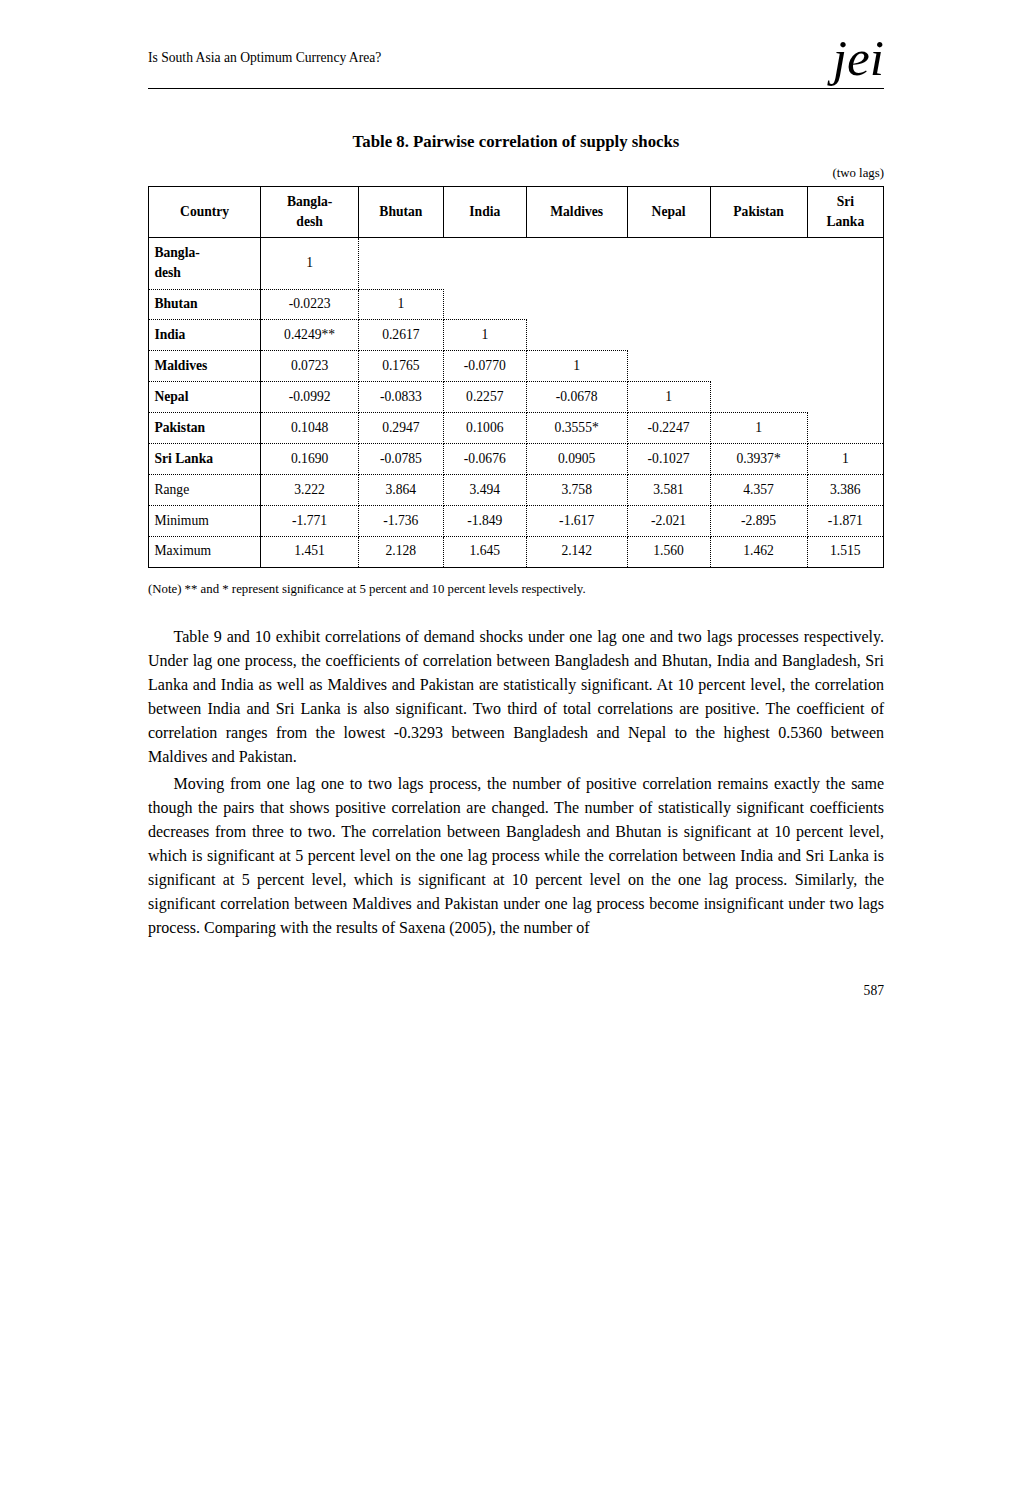Is South Asia an Optimum Currency Area?
jei
Table 8. Pairwise correlation of supply shocks
(two lags)
| Country | Bangla- desh | Bhutan | India | Maldives | Nepal | Pakistan | Sri Lanka |
| --- | --- | --- | --- | --- | --- | --- | --- |
| Bangla- desh | 1 | | | | | | |
| Bhutan | -0.0223 | 1 | | | | | |
| India | 0.4249** | 0.2617 | 1 | | | | |
| Maldives | 0.0723 | 0.1765 | -0.0770 | 1 | | | |
| Nepal | -0.0992 | -0.0833 | 0.2257 | -0.0678 | 1 | | |
| Pakistan | 0.1048 | 0.2947 | 0.1006 | 0.3555* | -0.2247 | 1 | |
| Sri Lanka | 0.1690 | -0.0785 | -0.0676 | 0.0905 | -0.1027 | 0.3937* | 1 |
| Range | 3.222 | 3.864 | 3.494 | 3.758 | 3.581 | 4.357 | 3.386 |
| Minimum | -1.771 | -1.736 | -1.849 | -1.617 | -2.021 | -2.895 | -1.871 |
| Maximum | 1.451 | 2.128 | 1.645 | 2.142 | 1.560 | 1.462 | 1.515 |
(Note) ** and * represent significance at 5 percent and 10 percent levels respectively.
Table 9 and 10 exhibit correlations of demand shocks under one lag one and two lags processes respectively. Under lag one process, the coefficients of correlation between Bangladesh and Bhutan, India and Bangladesh, Sri Lanka and India as well as Maldives and Pakistan are statistically significant. At 10 percent level, the correlation between India and Sri Lanka is also significant. Two third of total correlations are positive. The coefficient of correlation ranges from the lowest -0.3293 between Bangladesh and Nepal to the highest 0.5360 between Maldives and Pakistan.
Moving from one lag one to two lags process, the number of positive correlation remains exactly the same though the pairs that shows positive correlation are changed. The number of statistically significant coefficients decreases from three to two. The correlation between Bangladesh and Bhutan is significant at 10 percent level, which is significant at 5 percent level on the one lag process while the correlation between India and Sri Lanka is significant at 5 percent level, which is significant at 10 percent level on the one lag process. Similarly, the significant correlation between Maldives and Pakistan under one lag process become insignificant under two lags process. Comparing with the results of Saxena (2005), the number of
587